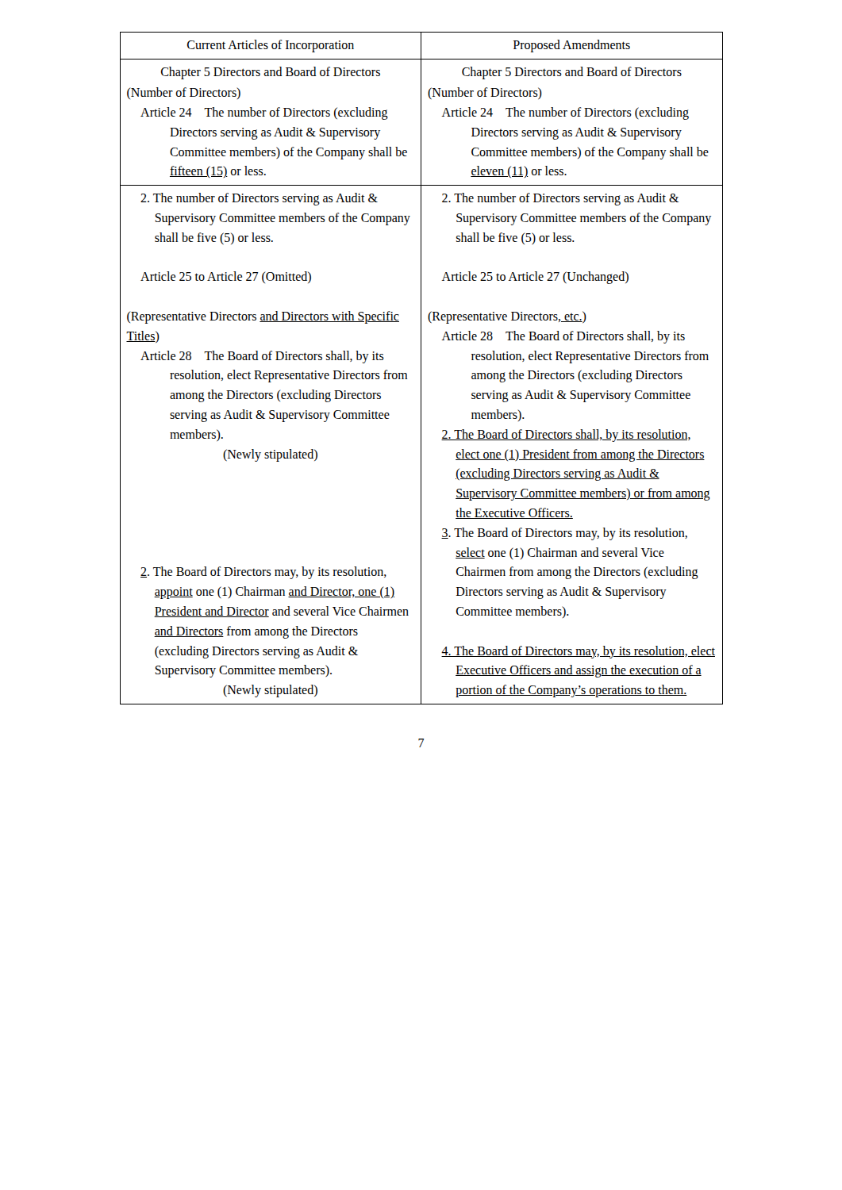| Current Articles of Incorporation | Proposed Amendments |
| --- | --- |
| Chapter 5 Directors and Board of Directors (Number of Directors) Article 24 The number of Directors (excluding Directors serving as Audit & Supervisory Committee members) of the Company shall be fifteen (15) or less. | Chapter 5 Directors and Board of Directors (Number of Directors) Article 24 The number of Directors (excluding Directors serving as Audit & Supervisory Committee members) of the Company shall be eleven (11) or less. |
| 2. The number of Directors serving as Audit & Supervisory Committee members of the Company shall be five (5) or less. Article 25 to Article 27 (Omitted) (Representative Directors and Directors with Specific Titles ) Article 28 The Board of Directors shall, by its resolution, elect Representative Directors from among the Directors (excluding Directors serving as Audit & Supervisory Committee members). (Newly stipulated) 2 . The Board of Directors may, by its resolution, appoint one (1) Chairman and Director, one (1) President and Director and several Vice Chairmen and Directors from among the Directors (excluding Directors serving as Audit & Supervisory Committee members). (Newly stipulated) | 2. The number of Directors serving as Audit & Supervisory Committee members of the Company shall be five (5) or less. Article 25 to Article 27 (Unchanged) (Representative Directors , etc. ) Article 28 The Board of Directors shall, by its resolution, elect Representative Directors from among the Directors (excluding Directors serving as Audit & Supervisory Committee members). 2. The Board of Directors shall, by its resolution, elect one (1) President from among the Directors (excluding Directors serving as Audit & Supervisory Committee members) or from among the Executive Officers. 3 . The Board of Directors may, by its resolution, select one (1) Chairman and several Vice Chairmen from among the Directors (excluding Directors serving as Audit & Supervisory Committee members). 4. The Board of Directors may, by its resolution, elect Executive Officers and assign the execution of a portion of the Company’s operations to them. |
7